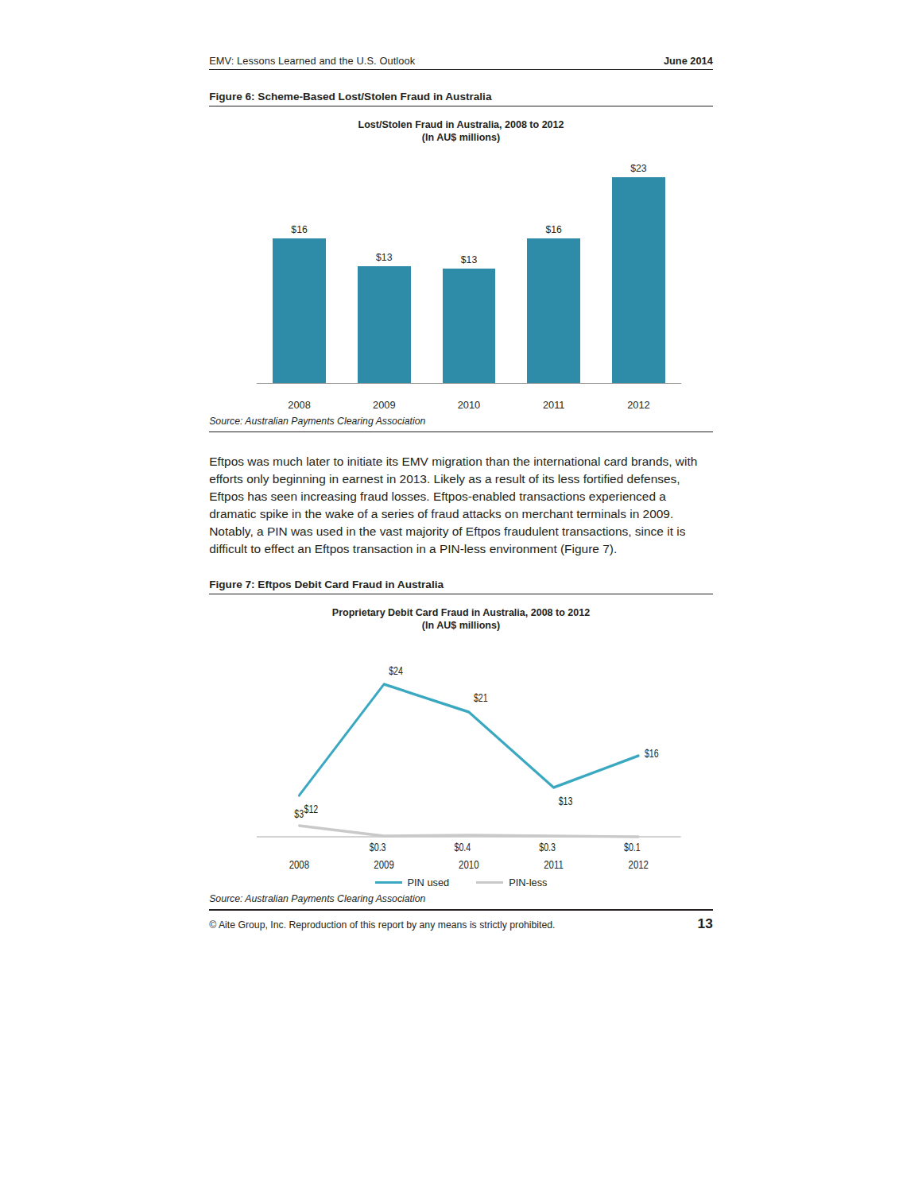EMV: Lessons Learned and the U.S. Outlook
June 2014
Figure 6: Scheme-Based Lost/Stolen Fraud in Australia
Lost/Stolen Fraud in Australia, 2008 to 2012
(In AU$ millions)
$16
$13
$13
$16
$23
20082009201020112012
Source: Australian Payments Clearing Association
Eftpos was much later to initiate its EMV migration than the international card brands, with efforts only beginning in earnest in 2013. Likely as a result of its less fortified defenses, Eftpos has seen increasing fraud losses. Eftpos-enabled transactions experienced a dramatic spike in the wake of a series of fraud attacks on merchant terminals in 2009. Notably, a PIN was used in the vast majority of Eftpos fraudulent transactions, since it is difficult to effect an Eftpos transaction in a PIN-less environment (Figure 7).
Figure 7: Eftpos Debit Card Fraud in Australia
Proprietary Debit Card Fraud in Australia, 2008 to 2012
(In AU$ millions)
$12 $24 $21 $13 $16 $3 $0.3 $0.4 $0.3 $0.1 2008 2009 2010 2011 2012
PIN used
PIN-less
Source: Australian Payments Clearing Association
© Aite Group, Inc. Reproduction of this report by any means is strictly prohibited.
13